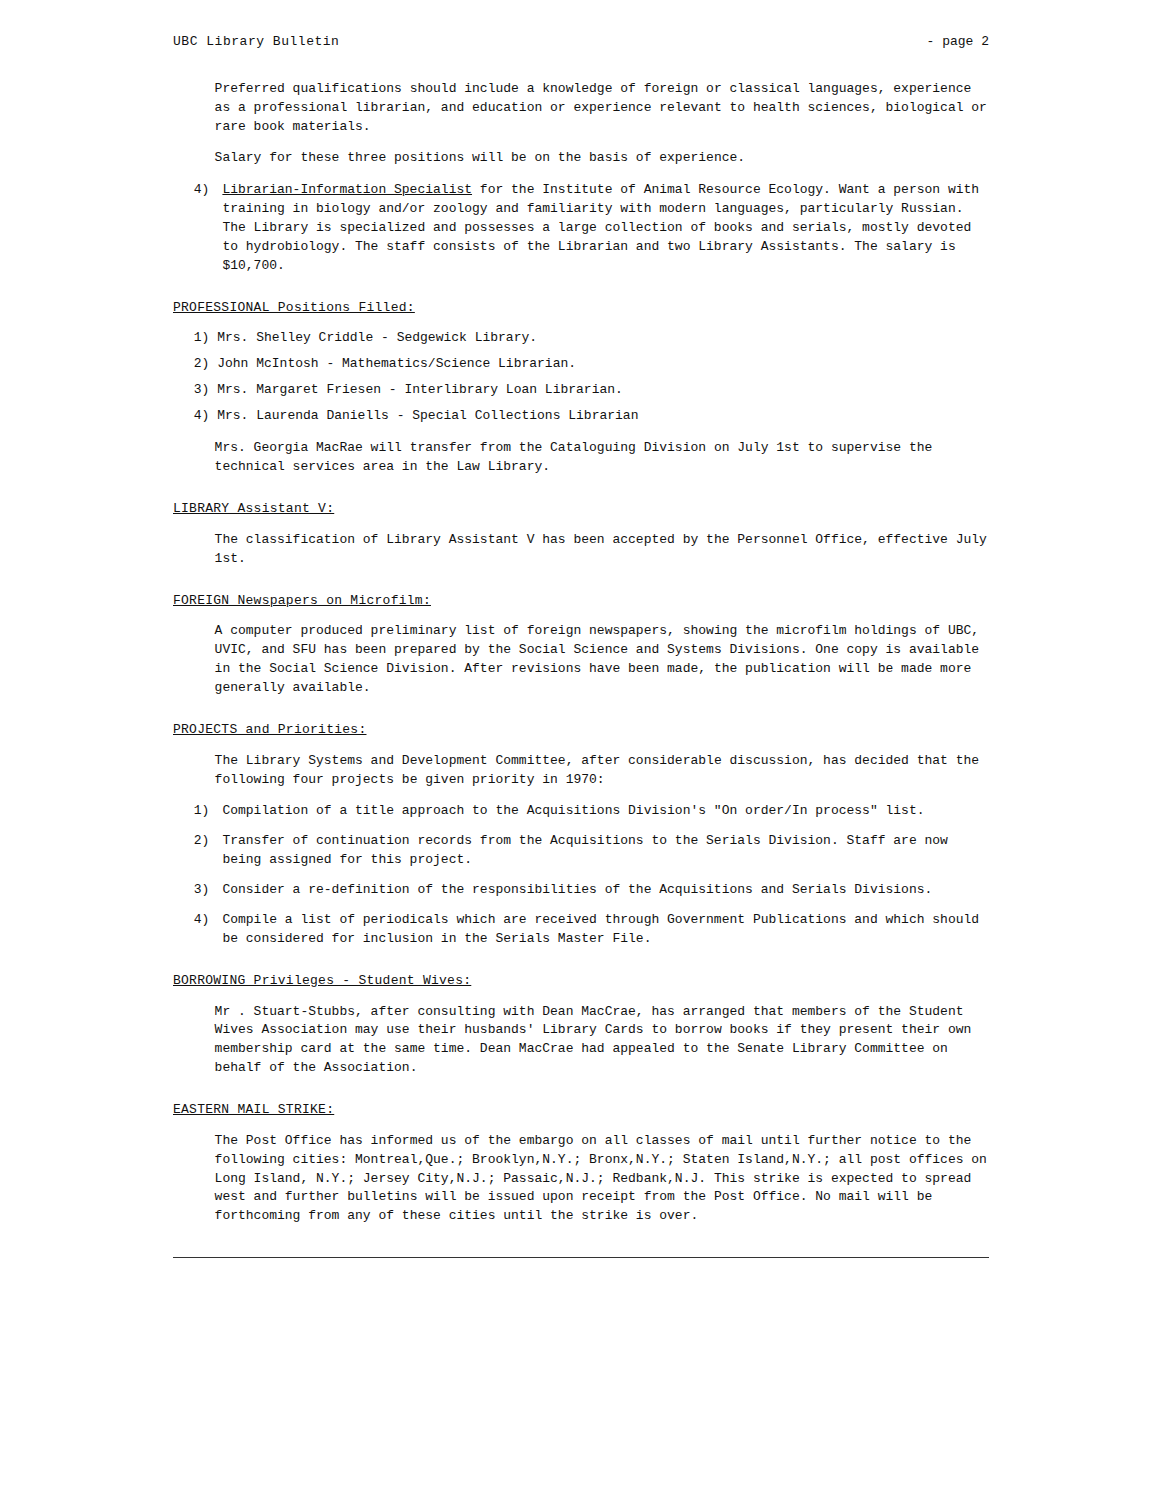UBC Library Bulletin - page 2
Preferred qualifications should include a knowledge of foreign or classical languages, experience as a professional librarian, and education or experience relevant to health sciences, biological or rare book materials.
Salary for these three positions will be on the basis of experience.
4) Librarian-Information Specialist for the Institute of Animal Resource Ecology. Want a person with training in biology and/or zoology and familiarity with modern languages, particularly Russian. The Library is specialized and possesses a large collection of books and serials, mostly devoted to hydrobiology. The staff consists of the Librarian and two Library Assistants. The salary is $10,700.
PROFESSIONAL Positions Filled:
1) Mrs. Shelley Criddle - Sedgewick Library.
2) John McIntosh - Mathematics/Science Librarian.
3) Mrs. Margaret Friesen - Interlibrary Loan Librarian.
4) Mrs. Laurenda Daniells - Special Collections Librarian
Mrs. Georgia MacRae will transfer from the Cataloguing Division on July 1st to supervise the technical services area in the Law Library.
LIBRARY Assistant V:
The classification of Library Assistant V has been accepted by the Personnel Office, effective July 1st.
FOREIGN Newspapers on Microfilm:
A computer produced preliminary list of foreign newspapers, showing the microfilm holdings of UBC, UVIC, and SFU has been prepared by the Social Science and Systems Divisions. One copy is available in the Social Science Division. After revisions have been made, the publication will be made more generally available.
PROJECTS and Priorities:
The Library Systems and Development Committee, after considerable discussion, has decided that the following four projects be given priority in 1970:
1) Compilation of a title approach to the Acquisitions Division's "On order/In process" list.
2) Transfer of continuation records from the Acquisitions to the Serials Division. Staff are now being assigned for this project.
3) Consider a re-definition of the responsibilities of the Acquisitions and Serials Divisions.
4) Compile a list of periodicals which are received through Government Publications and which should be considered for inclusion in the Serials Master File.
BORROWING Privileges - Student Wives:
Mr . Stuart-Stubbs, after consulting with Dean MacCrae, has arranged that members of the Student Wives Association may use their husbands' Library Cards to borrow books if they present their own membership card at the same time. Dean MacCrae had appealed to the Senate Library Committee on behalf of the Association.
EASTERN MAIL STRIKE:
The Post Office has informed us of the embargo on all classes of mail until further notice to the following cities: Montreal,Que.; Brooklyn,N.Y.; Bronx,N.Y.; Staten Island,N.Y.; all post offices on Long Island, N.Y.; Jersey City,N.J.; Passaic,N.J.; Redbank,N.J. This strike is expected to spread west and further bulletins will be issued upon receipt from the Post Office. No mail will be forthcoming from any of these cities until the strike is over.